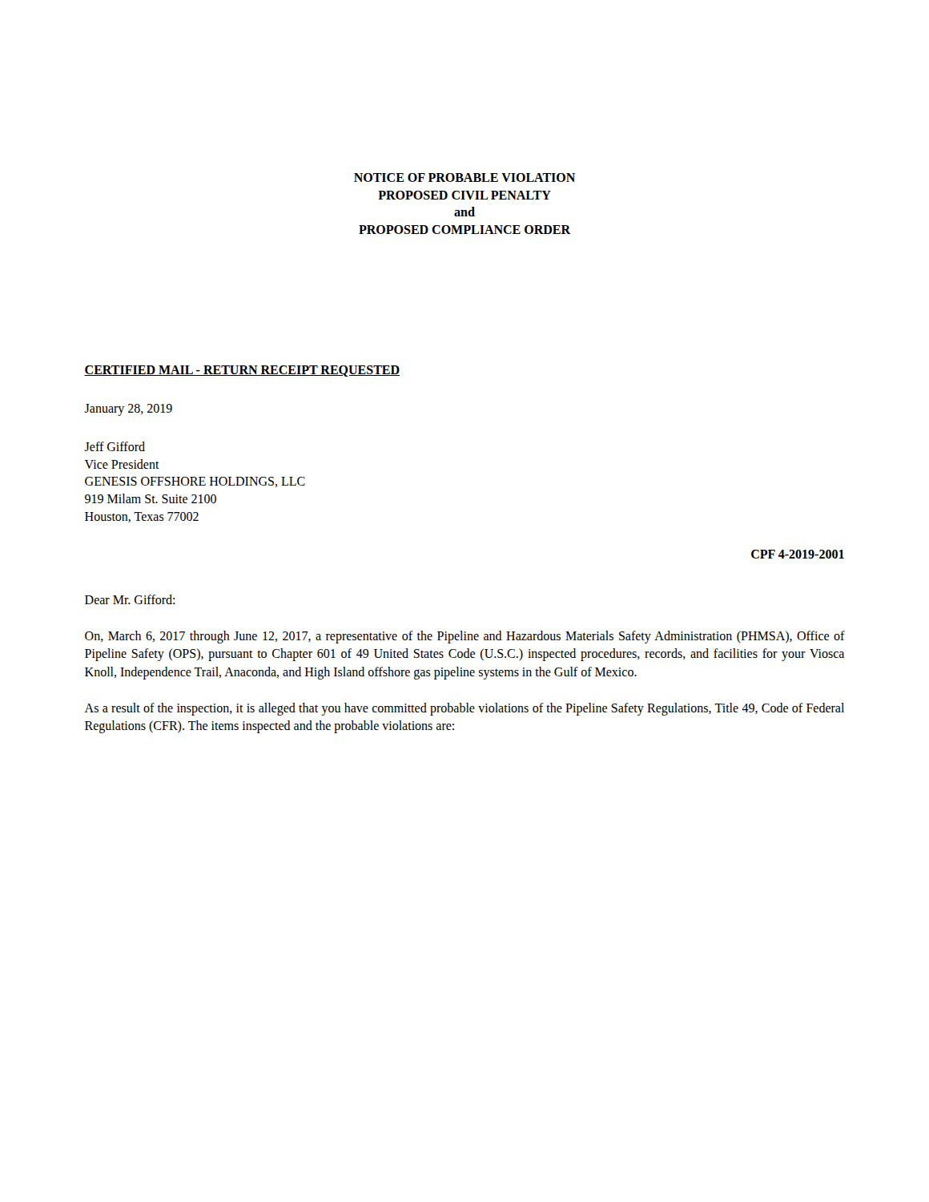NOTICE OF PROBABLE VIOLATION PROPOSED CIVIL PENALTY and PROPOSED COMPLIANCE ORDER
CERTIFIED MAIL - RETURN RECEIPT REQUESTED
January 28, 2019
Jeff Gifford
Vice President
GENESIS OFFSHORE HOLDINGS, LLC
919 Milam St. Suite 2100
Houston, Texas 77002
CPF 4-2019-2001
Dear Mr. Gifford:
On, March 6, 2017 through June 12, 2017, a representative of the Pipeline and Hazardous Materials Safety Administration (PHMSA), Office of Pipeline Safety (OPS), pursuant to Chapter 601 of 49 United States Code (U.S.C.) inspected procedures, records, and facilities for your Viosca Knoll, Independence Trail, Anaconda, and High Island offshore gas pipeline systems in the Gulf of Mexico.
As a result of the inspection, it is alleged that you have committed probable violations of the Pipeline Safety Regulations, Title 49, Code of Federal Regulations (CFR). The items inspected and the probable violations are: